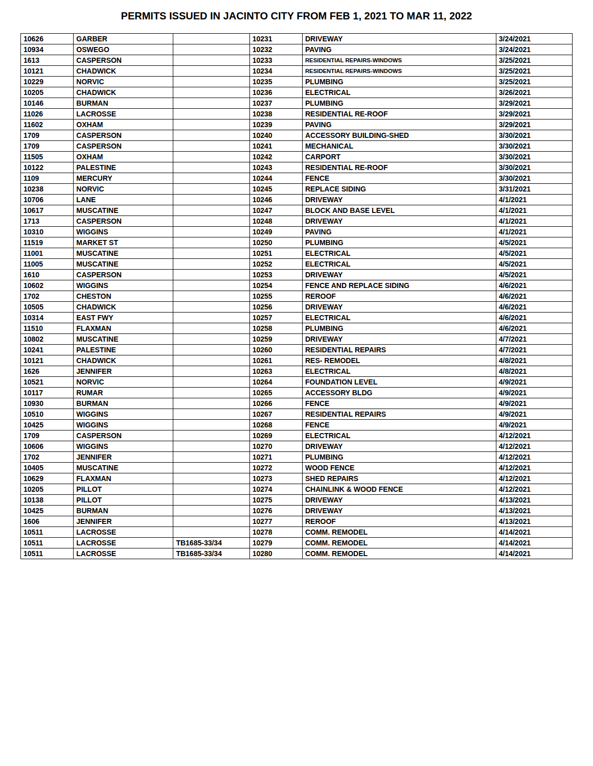PERMITS ISSUED IN JACINTO CITY FROM FEB 1, 2021 TO MAR 11, 2022
| 10626 | GARBER | | 10231 | DRIVEWAY | 3/24/2021 |
| 10934 | OSWEGO | | 10232 | PAVING | 3/24/2021 |
| 1613 | CASPERSON | | 10233 | RESIDENTIAL REPAIRS-WINDOWS | 3/25/2021 |
| 10121 | CHADWICK | | 10234 | RESIDENTIAL REPAIRS-WINDOWS | 3/25/2021 |
| 10229 | NORVIC | | 10235 | PLUMBING | 3/25/2021 |
| 10205 | CHADWICK | | 10236 | ELECTRICAL | 3/26/2021 |
| 10146 | BURMAN | | 10237 | PLUMBING | 3/29/2021 |
| 11026 | LACROSSE | | 10238 | RESIDENTIAL RE-ROOF | 3/29/2021 |
| 11602 | OXHAM | | 10239 | PAVING | 3/29/2021 |
| 1709 | CASPERSON | | 10240 | ACCESSORY BUILDING-SHED | 3/30/2021 |
| 1709 | CASPERSON | | 10241 | MECHANICAL | 3/30/2021 |
| 11505 | OXHAM | | 10242 | CARPORT | 3/30/2021 |
| 10122 | PALESTINE | | 10243 | RESIDENTIAL RE-ROOF | 3/30/2021 |
| 1109 | MERCURY | | 10244 | FENCE | 3/30/2021 |
| 10238 | NORVIC | | 10245 | REPLACE SIDING | 3/31/2021 |
| 10706 | LANE | | 10246 | DRIVEWAY | 4/1/2021 |
| 10617 | MUSCATINE | | 10247 | BLOCK AND BASE LEVEL | 4/1/2021 |
| 1713 | CASPERSON | | 10248 | DRIVEWAY | 4/1/2021 |
| 10310 | WIGGINS | | 10249 | PAVING | 4/1/2021 |
| 11519 | MARKET ST | | 10250 | PLUMBING | 4/5/2021 |
| 11001 | MUSCATINE | | 10251 | ELECTRICAL | 4/5/2021 |
| 11005 | MUSCATINE | | 10252 | ELECTRICAL | 4/5/2021 |
| 1610 | CASPERSON | | 10253 | DRIVEWAY | 4/5/2021 |
| 10602 | WIGGINS | | 10254 | FENCE AND REPLACE SIDING | 4/6/2021 |
| 1702 | CHESTON | | 10255 | REROOF | 4/6/2021 |
| 10505 | CHADWICK | | 10256 | DRIVEWAY | 4/6/2021 |
| 10314 | EAST FWY | | 10257 | ELECTRICAL | 4/6/2021 |
| 11510 | FLAXMAN | | 10258 | PLUMBING | 4/6/2021 |
| 10802 | MUSCATINE | | 10259 | DRIVEWAY | 4/7/2021 |
| 10241 | PALESTINE | | 10260 | RESIDENTIAL REPAIRS | 4/7/2021 |
| 10121 | CHADWICK | | 10261 | RES- REMODEL | 4/8/2021 |
| 1626 | JENNIFER | | 10263 | ELECTRICAL | 4/8/2021 |
| 10521 | NORVIC | | 10264 | FOUNDATION LEVEL | 4/9/2021 |
| 10117 | RUMAR | | 10265 | ACCESSORY BLDG | 4/9/2021 |
| 10930 | BURMAN | | 10266 | FENCE | 4/9/2021 |
| 10510 | WIGGINS | | 10267 | RESIDENTIAL REPAIRS | 4/9/2021 |
| 10425 | WIGGINS | | 10268 | FENCE | 4/9/2021 |
| 1709 | CASPERSON | | 10269 | ELECTRICAL | 4/12/2021 |
| 10606 | WIGGINS | | 10270 | DRIVEWAY | 4/12/2021 |
| 1702 | JENNIFER | | 10271 | PLUMBING | 4/12/2021 |
| 10405 | MUSCATINE | | 10272 | WOOD FENCE | 4/12/2021 |
| 10629 | FLAXMAN | | 10273 | SHED REPAIRS | 4/12/2021 |
| 10205 | PILLOT | | 10274 | CHAINLINK & WOOD FENCE | 4/12/2021 |
| 10138 | PILLOT | | 10275 | DRIVEWAY | 4/13/2021 |
| 10425 | BURMAN | | 10276 | DRIVEWAY | 4/13/2021 |
| 1606 | JENNIFER | | 10277 | REROOF | 4/13/2021 |
| 10511 | LACROSSE | | 10278 | COMM. REMODEL | 4/14/2021 |
| 10511 | LACROSSE | TB1685-33/34 | 10279 | COMM. REMODEL | 4/14/2021 |
| 10511 | LACROSSE | TB1685-33/34 | 10280 | COMM. REMODEL | 4/14/2021 |